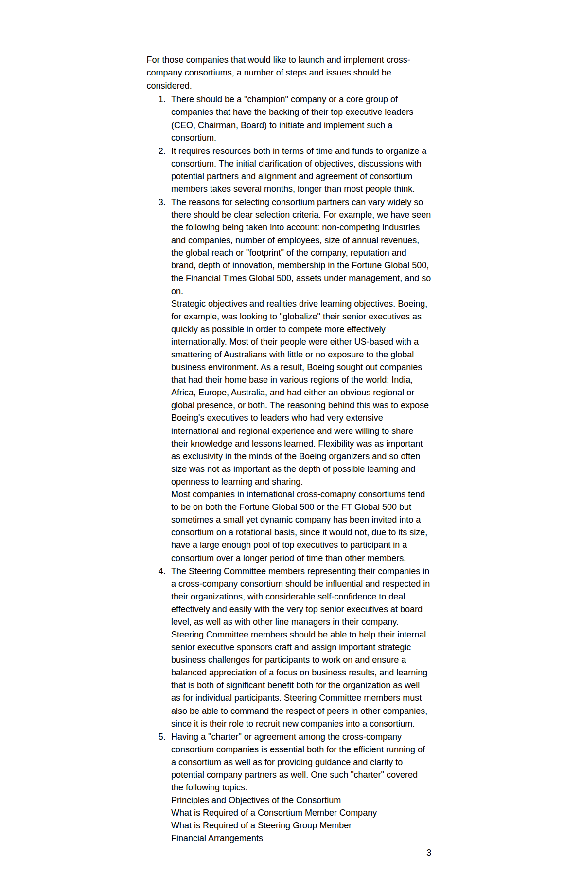For those companies that would like to launch and implement cross-company consortiums, a number of steps and issues should be considered.
There should be a "champion" company or a core group of companies that have the backing of their top executive leaders (CEO, Chairman, Board) to initiate and implement such a consortium.
It requires resources both in terms of time and funds to organize a consortium. The initial clarification of objectives, discussions with potential partners and alignment and agreement of consortium members takes several months, longer than most people think.
The reasons for selecting consortium partners can vary widely so there should be clear selection criteria. For example, we have seen the following being taken into account: non-competing industries and companies, number of employees, size of annual revenues, the global reach or "footprint" of the company, reputation and brand, depth of innovation, membership in the Fortune Global 500, the Financial Times Global 500, assets under management, and so on.
Strategic objectives and realities drive learning objectives. Boeing, for example, was looking to "globalize" their senior executives as quickly as possible in order to compete more effectively internationally. Most of their people were either US-based with a smattering of Australians with little or no exposure to the global business environment. As a result, Boeing sought out companies that had their home base in various regions of the world: India, Africa, Europe, Australia, and had either an obvious regional or global presence, or both. The reasoning behind this was to expose Boeing's executives to leaders who had very extensive international and regional experience and were willing to share their knowledge and lessons learned. Flexibility was as important as exclusivity in the minds of the Boeing organizers and so often size was not as important as the depth of possible learning and openness to learning and sharing.
Most companies in international cross-comapny consortiums tend to be on both the Fortune Global 500 or the FT Global 500 but sometimes a small yet dynamic company has been invited into a consortium on a rotational basis, since it would not, due to its size, have a large enough pool of top executives to participant in a consortium over a longer period of time than other members.
The Steering Committee members representing their companies in a cross-company consortium should be influential and respected in their organizations, with considerable self-confidence to deal effectively and easily with the very top senior executives at board level, as well as with other line managers in their company. Steering Committee members should be able to help their internal senior executive sponsors craft and assign important strategic business challenges for participants to work on and ensure a balanced appreciation of a focus on business results, and learning that is both of significant benefit both for the organization as well as for individual participants. Steering Committee members must also be able to command the respect of peers in other companies, since it is their role to recruit new companies into a consortium.
Having a "charter" or agreement among the cross-company consortium companies is essential both for the efficient running of a consortium as well as for providing guidance and clarity to potential company partners as well. One such "charter" covered the following topics:
Principles and Objectives of the Consortium
What is Required of a Consortium Member Company
What is Required of a Steering Group Member
Financial Arrangements
3